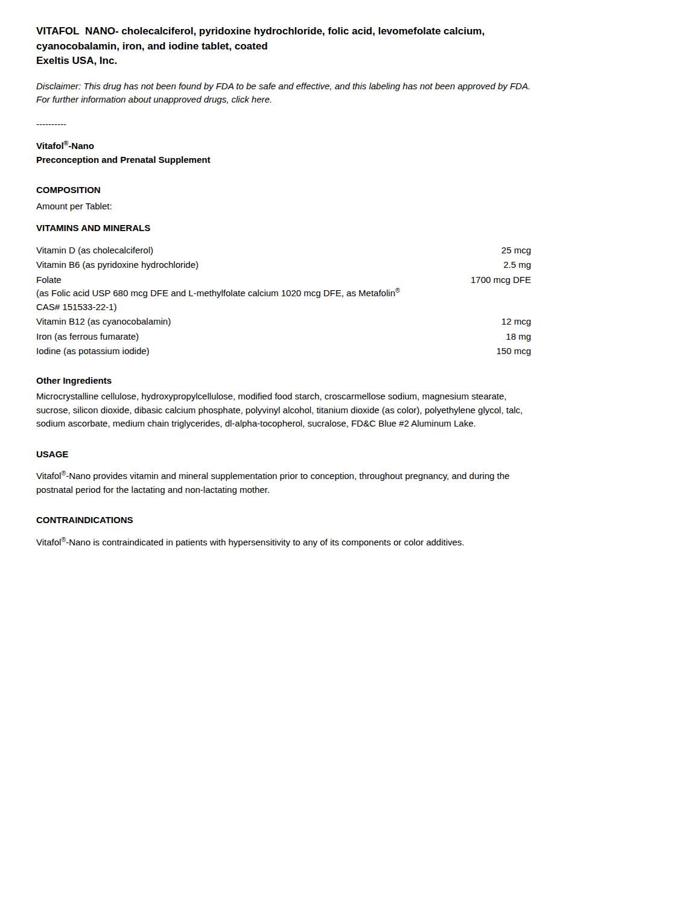VITAFOL NANO- cholecalciferol, pyridoxine hydrochloride, folic acid, levomefolate calcium, cyanocobalamin, iron, and iodine tablet, coated
Exeltis USA, Inc.
Disclaimer: This drug has not been found by FDA to be safe and effective, and this labeling has not been approved by FDA. For further information about unapproved drugs, click here.
----------
Vitafol®-Nano
Preconception and Prenatal Supplement
COMPOSITION
Amount per Tablet:
VITAMINS AND MINERALS
| Vitamin D (as cholecalciferol) | 25 mcg |
| Vitamin B6 (as pyridoxine hydrochloride) | 2.5 mg |
| Folate (as Folic acid USP 680 mcg DFE and L-methylfolate calcium 1020 mcg DFE, as Metafolin ® CAS# 151533-22-1) | 1700 mcg DFE |
| Vitamin B12 (as cyanocobalamin) | 12 mcg |
| Iron (as ferrous fumarate) | 18 mg |
| Iodine (as potassium iodide) | 150 mcg |
Other Ingredients
Microcrystalline cellulose, hydroxypropylcellulose, modified food starch, croscarmellose sodium, magnesium stearate, sucrose, silicon dioxide, dibasic calcium phosphate, polyvinyl alcohol, titanium dioxide (as color), polyethylene glycol, talc, sodium ascorbate, medium chain triglycerides, dl-alpha-tocopherol, sucralose, FD&C Blue #2 Aluminum Lake.
USAGE
Vitafol®-Nano provides vitamin and mineral supplementation prior to conception, throughout pregnancy, and during the postnatal period for the lactating and non-lactating mother.
CONTRAINDICATIONS
Vitafol®-Nano is contraindicated in patients with hypersensitivity to any of its components or color additives.